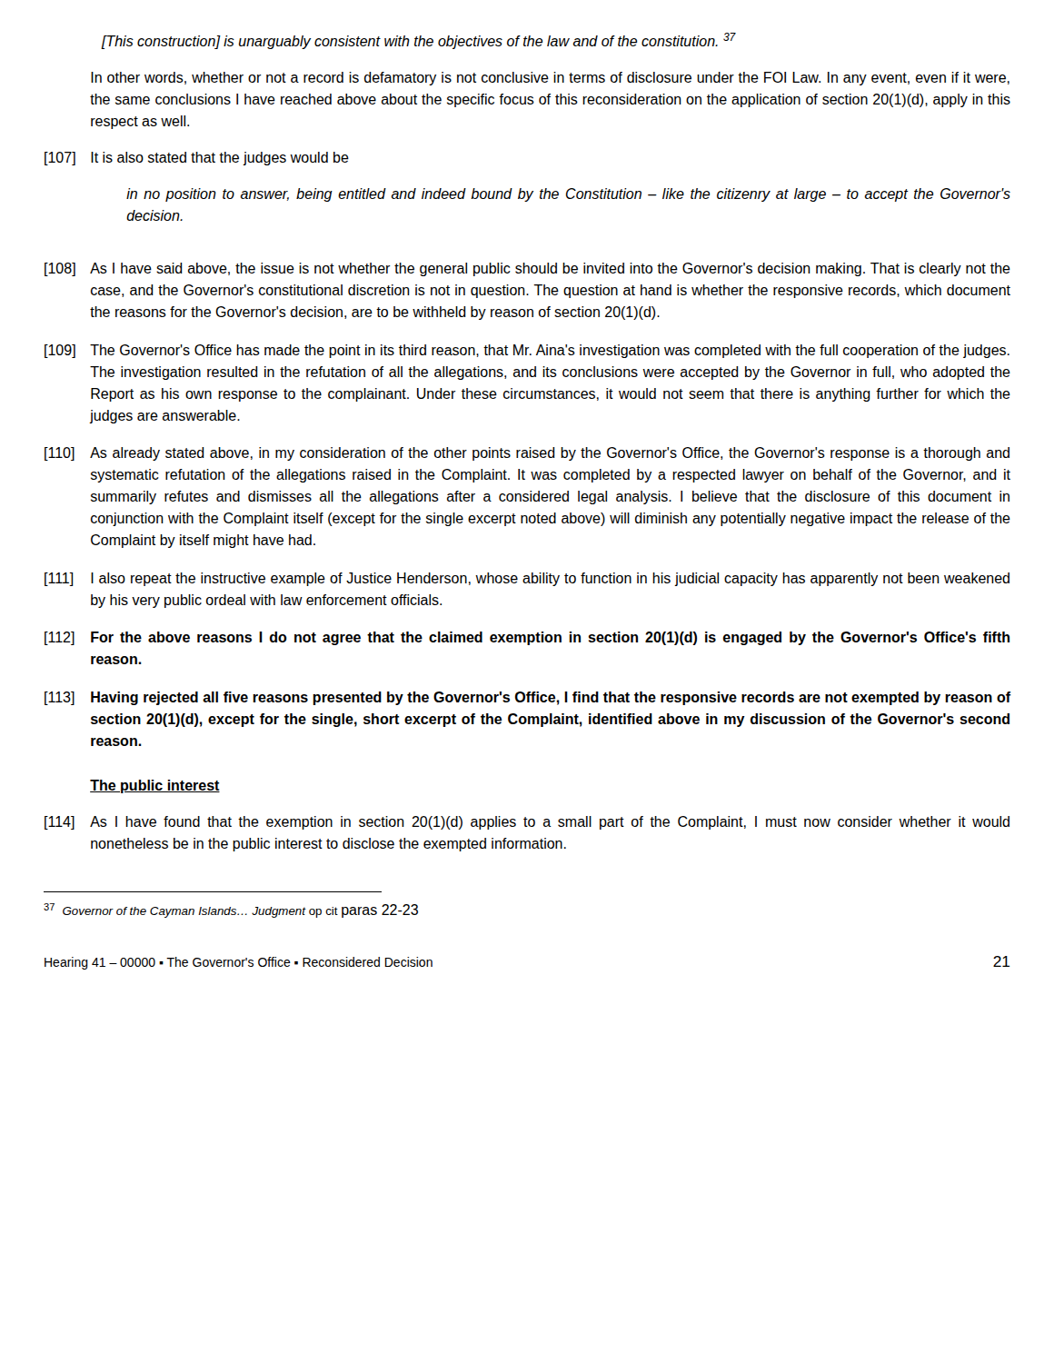[This construction] is unarguably consistent with the objectives of the law and of the constitution. 37
In other words, whether or not a record is defamatory is not conclusive in terms of disclosure under the FOI Law. In any event, even if it were, the same conclusions I have reached above about the specific focus of this reconsideration on the application of section 20(1)(d), apply in this respect as well.
[107]
It is also stated that the judges would be
in no position to answer, being entitled and indeed bound by the Constitution – like the citizenry at large – to accept the Governor's decision.
[108]
As I have said above, the issue is not whether the general public should be invited into the Governor's decision making. That is clearly not the case, and the Governor's constitutional discretion is not in question. The question at hand is whether the responsive records, which document the reasons for the Governor's decision, are to be withheld by reason of section 20(1)(d).
[109]
The Governor's Office has made the point in its third reason, that Mr. Aina's investigation was completed with the full cooperation of the judges. The investigation resulted in the refutation of all the allegations, and its conclusions were accepted by the Governor in full, who adopted the Report as his own response to the complainant. Under these circumstances, it would not seem that there is anything further for which the judges are answerable.
[110]
As already stated above, in my consideration of the other points raised by the Governor's Office, the Governor's response is a thorough and systematic refutation of the allegations raised in the Complaint. It was completed by a respected lawyer on behalf of the Governor, and it summarily refutes and dismisses all the allegations after a considered legal analysis. I believe that the disclosure of this document in conjunction with the Complaint itself (except for the single excerpt noted above) will diminish any potentially negative impact the release of the Complaint by itself might have had.
[111]
I also repeat the instructive example of Justice Henderson, whose ability to function in his judicial capacity has apparently not been weakened by his very public ordeal with law enforcement officials.
[112]
For the above reasons I do not agree that the claimed exemption in section 20(1)(d) is engaged by the Governor's Office's fifth reason.
[113]
Having rejected all five reasons presented by the Governor's Office, I find that the responsive records are not exempted by reason of section 20(1)(d), except for the single, short excerpt of the Complaint, identified above in my discussion of the Governor's second reason.
The public interest
[114]
As I have found that the exemption in section 20(1)(d) applies to a small part of the Complaint, I must now consider whether it would nonetheless be in the public interest to disclose the exempted information.
37 Governor of the Cayman Islands… Judgment op cit paras 22-23
Hearing 41 – 00000 ▪ The Governor's Office ▪ Reconsidered Decision
21